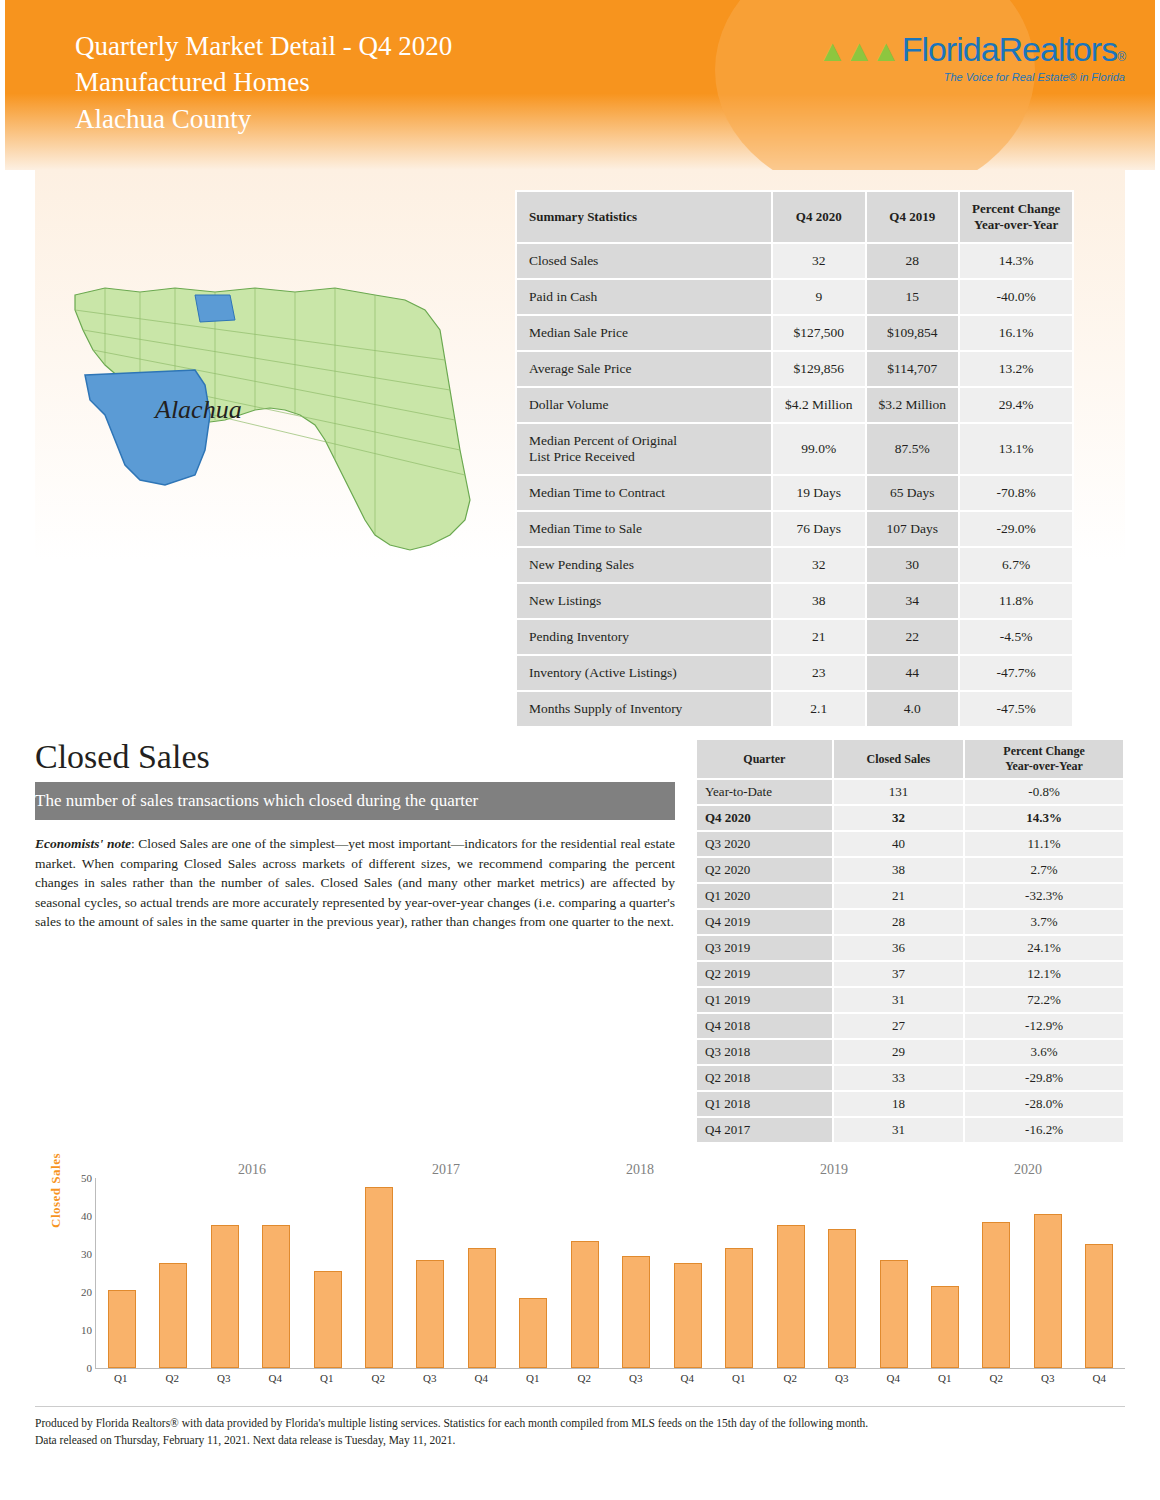Quarterly Market Detail - Q4 2020
Manufactured Homes
Alachua County
▲▲▲FloridaRealtors®
The Voice for Real Estate® in Florida
Alachua
| Summary Statistics | Q4 2020 | Q4 2019 | Percent Change Year-over-Year |
| --- | --- | --- | --- |
| Closed Sales | 32 | 28 | 14.3% |
| Paid in Cash | 9 | 15 | -40.0% |
| Median Sale Price | $127,500 | $109,854 | 16.1% |
| Average Sale Price | $129,856 | $114,707 | 13.2% |
| Dollar Volume | $4.2 Million | $3.2 Million | 29.4% |
| Median Percent of Original List Price Received | 99.0% | 87.5% | 13.1% |
| Median Time to Contract | 19 Days | 65 Days | -70.8% |
| Median Time to Sale | 76 Days | 107 Days | -29.0% |
| New Pending Sales | 32 | 30 | 6.7% |
| New Listings | 38 | 34 | 11.8% |
| Pending Inventory | 21 | 22 | -4.5% |
| Inventory (Active Listings) | 23 | 44 | -47.7% |
| Months Supply of Inventory | 2.1 | 4.0 | -47.5% |
Closed Sales
The number of sales transactions which closed during the quarter
Economists' note: Closed Sales are one of the simplest—yet most important—indicators for the residential real estate market. When comparing Closed Sales across markets of different sizes, we recommend comparing the percent changes in sales rather than the number of sales. Closed Sales (and many other market metrics) are affected by seasonal cycles, so actual trends are more accurately represented by year-over-year changes (i.e. comparing a quarter's sales to the amount of sales in the same quarter in the previous year), rather than changes from one quarter to the next.
| Quarter | Closed Sales | Percent Change Year-over-Year |
| --- | --- | --- |
| Year-to-Date | 131 | -0.8% |
| Q4 2020 | 32 | 14.3% |
| Q3 2020 | 40 | 11.1% |
| Q2 2020 | 38 | 2.7% |
| Q1 2020 | 21 | -32.3% |
| Q4 2019 | 28 | 3.7% |
| Q3 2019 | 36 | 24.1% |
| Q2 2019 | 37 | 12.1% |
| Q1 2019 | 31 | 72.2% |
| Q4 2018 | 27 | -12.9% |
| Q3 2018 | 29 | 3.6% |
| Q2 2018 | 33 | -29.8% |
| Q1 2018 | 18 | -28.0% |
| Q4 2017 | 31 | -16.2% |
20162017201820192020
Closed Sales
50
40
30
20
10
0
Q1
Q2
Q3
Q4
Q1
Q2
Q3
Q4
Q1
Q2
Q3
Q4
Q1
Q2
Q3
Q4
Q1
Q2
Q3
Q4
Produced by Florida Realtors® with data provided by Florida's multiple listing services. Statistics for each month compiled from MLS feeds on the 15th day of the following month.
Data released on Thursday, February 11, 2021. Next data release is Tuesday, May 11, 2021.